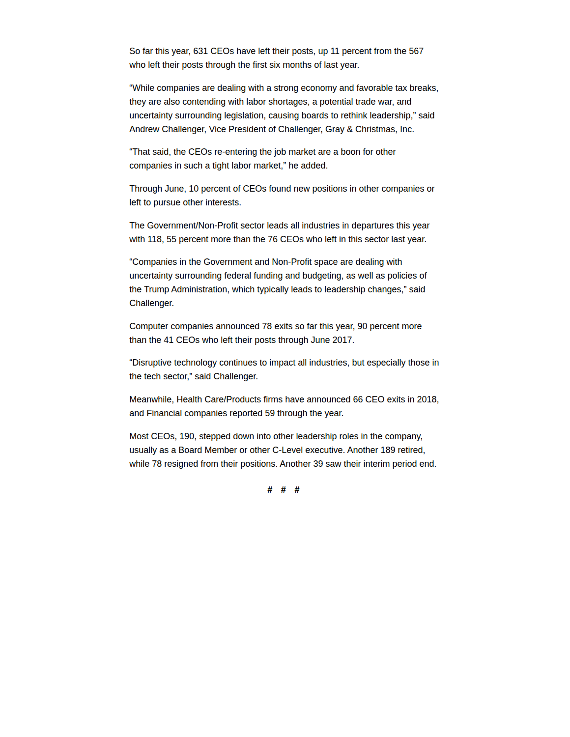So far this year, 631 CEOs have left their posts, up 11 percent from the 567 who left their posts through the first six months of last year.
“While companies are dealing with a strong economy and favorable tax breaks, they are also contending with labor shortages, a potential trade war, and uncertainty surrounding legislation, causing boards to rethink leadership,” said Andrew Challenger, Vice President of Challenger, Gray & Christmas, Inc.
“That said, the CEOs re-entering the job market are a boon for other companies in such a tight labor market,” he added.
Through June, 10 percent of CEOs found new positions in other companies or left to pursue other interests.
The Government/Non-Profit sector leads all industries in departures this year with 118, 55 percent more than the 76 CEOs who left in this sector last year.
“Companies in the Government and Non-Profit space are dealing with uncertainty surrounding federal funding and budgeting, as well as policies of the Trump Administration, which typically leads to leadership changes,” said Challenger.
Computer companies announced 78 exits so far this year, 90 percent more than the 41 CEOs who left their posts through June 2017.
“Disruptive technology continues to impact all industries, but especially those in the tech sector,” said Challenger.
Meanwhile, Health Care/Products firms have announced 66 CEO exits in 2018, and Financial companies reported 59 through the year.
Most CEOs, 190, stepped down into other leadership roles in the company, usually as a Board Member or other C-Level executive. Another 189 retired, while 78 resigned from their positions. Another 39 saw their interim period end.
# # #